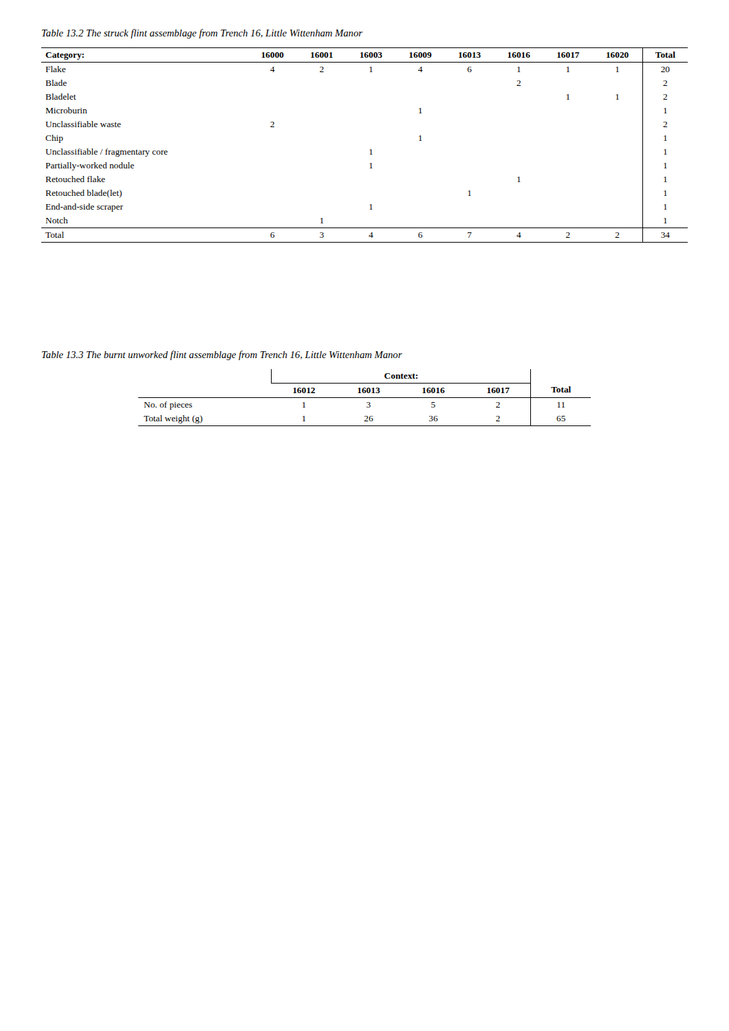Table 13.2 The struck flint assemblage from Trench 16, Little Wittenham Manor
| Category: | 16000 | 16001 | 16003 | 16009 | 16013 | 16016 | 16017 | 16020 | Total |
| --- | --- | --- | --- | --- | --- | --- | --- | --- | --- |
| Flake | 4 | 2 | 1 | 4 | 6 | 1 | 1 | 1 | 20 |
| Blade | | | | | | 2 | | | 2 |
| Bladelet | | | | | | | 1 | 1 | 2 |
| Microburin | | | | 1 | | | | | 1 |
| Unclassifiable waste | 2 | | | | | | | | 2 |
| Chip | | | | 1 | | | | | 1 |
| Unclassifiable / fragmentary core | | | 1 | | | | | | 1 |
| Partially-worked nodule | | | 1 | | | | | | 1 |
| Retouched flake | | | | | | 1 | | | 1 |
| Retouched blade(let) | | | | | 1 | | | | 1 |
| End-and-side scraper | | | 1 | | | | | | 1 |
| Notch | | 1 | | | | | | | 1 |
| Total | 6 | 3 | 4 | 6 | 7 | 4 | 2 | 2 | 34 |
Table 13.3 The burnt unworked flint assemblage from Trench 16, Little Wittenham Manor
| | Context: | |
| --- | --- | --- |
| | 16012 | 16013 | 16016 | 16017 | Total |
| No. of pieces | 1 | 3 | 5 | 2 | 11 |
| Total weight (g) | 1 | 26 | 36 | 2 | 65 |